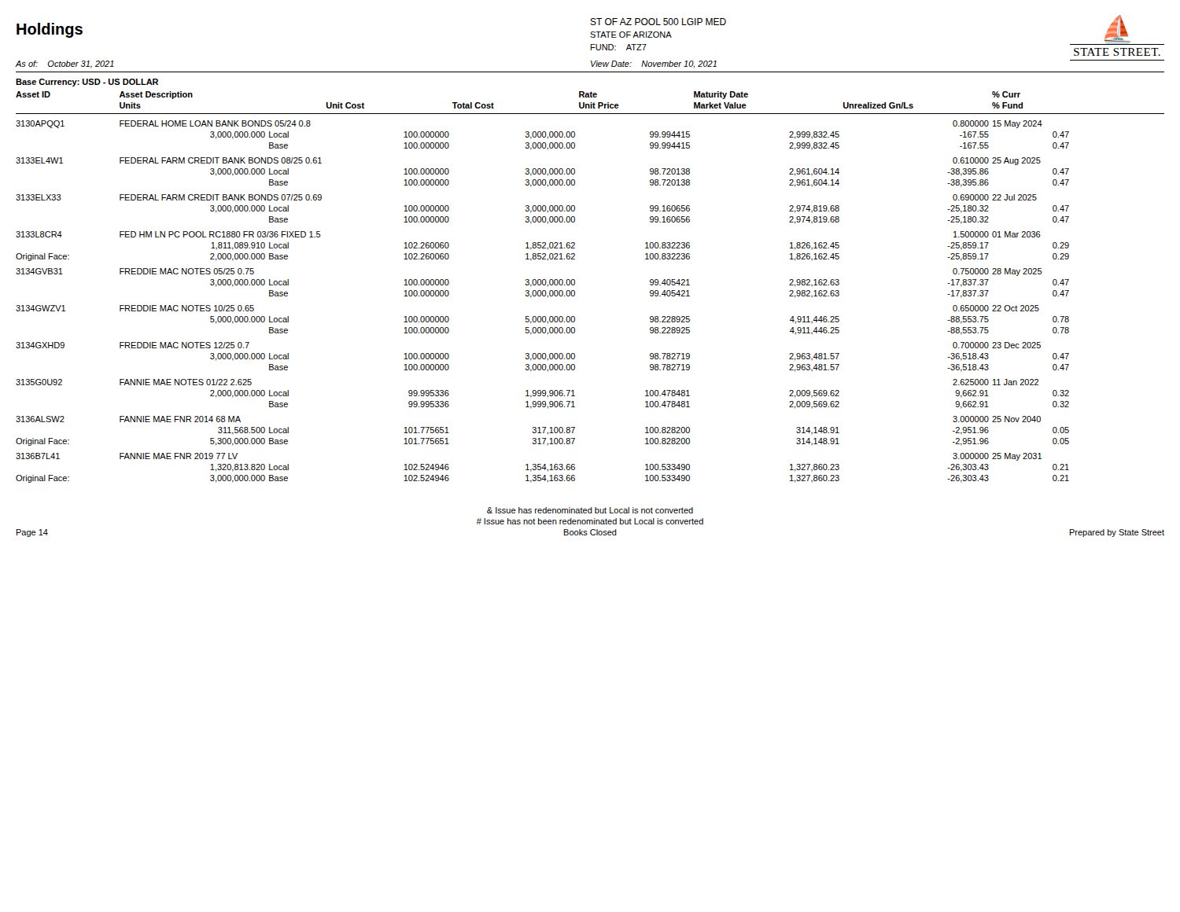Holdings
ST OF AZ POOL 500 LGIP MED
STATE OF ARIZONA
FUND: ATZ7
⛵
STATE STREET.
As of: October 31, 2021 View Date: November 10, 2021
Base Currency: USD - US DOLLAR
| Asset ID | Asset Description | | | Rate | Maturity Date | | % Curr | |
| --- | --- | --- | --- | --- | --- | --- | --- | --- |
| | Units | Unit Cost | Total Cost | Unit Price | Market Value | Unrealized Gn/Ls | % Fund | |
| 3130APQQ1 | FEDERAL HOME LOAN BANK BONDS 05/24 0.8 | 0.800000 | 15 May 2024 | |
| | 3,000,000.000 | Local | 100.000000 | 3,000,000.00 | 99.994415 | 2,999,832.45 | -167.55 | 0.47 | |
| | | Base | 100.000000 | 3,000,000.00 | 99.994415 | 2,999,832.45 | -167.55 | 0.47 | |
| 3133EL4W1 | FEDERAL FARM CREDIT BANK BONDS 08/25 0.61 | 0.610000 | 25 Aug 2025 | |
| | 3,000,000.000 | Local | 100.000000 | 3,000,000.00 | 98.720138 | 2,961,604.14 | -38,395.86 | 0.47 | |
| | | Base | 100.000000 | 3,000,000.00 | 98.720138 | 2,961,604.14 | -38,395.86 | 0.47 | |
| 3133ELX33 | FEDERAL FARM CREDIT BANK BONDS 07/25 0.69 | 0.690000 | 22 Jul 2025 | |
| | 3,000,000.000 | Local | 100.000000 | 3,000,000.00 | 99.160656 | 2,974,819.68 | -25,180.32 | 0.47 | |
| | | Base | 100.000000 | 3,000,000.00 | 99.160656 | 2,974,819.68 | -25,180.32 | 0.47 | |
| 3133L8CR4 | FED HM LN PC POOL RC1880 FR 03/36 FIXED 1.5 | 1.500000 | 01 Mar 2036 | |
| | 1,811,089.910 | Local | 102.260060 | 1,852,021.62 | 100.832236 | 1,826,162.45 | -25,859.17 | 0.29 | |
| Original Face: | 2,000,000.000 | Base | 102.260060 | 1,852,021.62 | 100.832236 | 1,826,162.45 | -25,859.17 | 0.29 | |
| 3134GVB31 | FREDDIE MAC NOTES 05/25 0.75 | 0.750000 | 28 May 2025 | |
| | 3,000,000.000 | Local | 100.000000 | 3,000,000.00 | 99.405421 | 2,982,162.63 | -17,837.37 | 0.47 | |
| | | Base | 100.000000 | 3,000,000.00 | 99.405421 | 2,982,162.63 | -17,837.37 | 0.47 | |
| 3134GWZV1 | FREDDIE MAC NOTES 10/25 0.65 | 0.650000 | 22 Oct 2025 | |
| | 5,000,000.000 | Local | 100.000000 | 5,000,000.00 | 98.228925 | 4,911,446.25 | -88,553.75 | 0.78 | |
| | | Base | 100.000000 | 5,000,000.00 | 98.228925 | 4,911,446.25 | -88,553.75 | 0.78 | |
| 3134GXHD9 | FREDDIE MAC NOTES 12/25 0.7 | 0.700000 | 23 Dec 2025 | |
| | 3,000,000.000 | Local | 100.000000 | 3,000,000.00 | 98.782719 | 2,963,481.57 | -36,518.43 | 0.47 | |
| | | Base | 100.000000 | 3,000,000.00 | 98.782719 | 2,963,481.57 | -36,518.43 | 0.47 | |
| 3135G0U92 | FANNIE MAE NOTES 01/22 2.625 | 2.625000 | 11 Jan 2022 | |
| | 2,000,000.000 | Local | 99.995336 | 1,999,906.71 | 100.478481 | 2,009,569.62 | 9,662.91 | 0.32 | |
| | | Base | 99.995336 | 1,999,906.71 | 100.478481 | 2,009,569.62 | 9,662.91 | 0.32 | |
| 3136ALSW2 | FANNIE MAE FNR 2014 68 MA | 3.000000 | 25 Nov 2040 | |
| | 311,568.500 | Local | 101.775651 | 317,100.87 | 100.828200 | 314,148.91 | -2,951.96 | 0.05 | |
| Original Face: | 5,300,000.000 | Base | 101.775651 | 317,100.87 | 100.828200 | 314,148.91 | -2,951.96 | 0.05 | |
| 3136B7L41 | FANNIE MAE FNR 2019 77 LV | 3.000000 | 25 May 2031 | |
| | 1,320,813.820 | Local | 102.524946 | 1,354,163.66 | 100.533490 | 1,327,860.23 | -26,303.43 | 0.21 | |
| Original Face: | 3,000,000.000 | Base | 102.524946 | 1,354,163.66 | 100.533490 | 1,327,860.23 | -26,303.43 | 0.21 | |
& Issue has redenominated but Local is not converted
# Issue has not been redenominated but Local is converted
Page 14 Books Closed Prepared by State Street